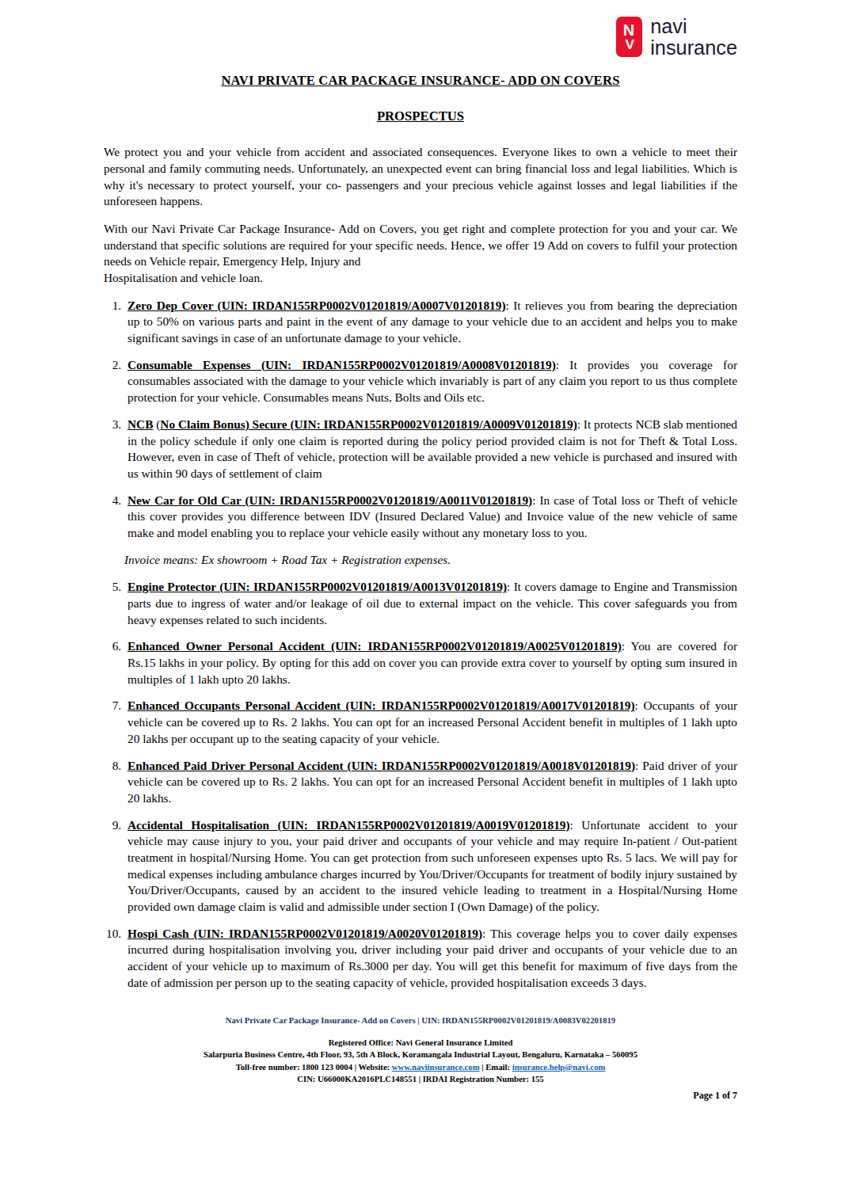NV
navi
insurance
NAVI PRIVATE CAR PACKAGE INSURANCE- ADD ON COVERS
PROSPECTUS
We protect you and your vehicle from accident and associated consequences. Everyone likes to own a vehicle to meet their personal and family commuting needs. Unfortunately, an unexpected event can bring financial loss and legal liabilities. Which is why it's necessary to protect yourself, your co- passengers and your precious vehicle against losses and legal liabilities if the unforeseen happens.
With our Navi Private Car Package Insurance- Add on Covers, you get right and complete protection for you and your car. We understand that specific solutions are required for your specific needs. Hence, we offer 19 Add on covers to fulfil your protection needs on Vehicle repair, Emergency Help, Injury and
Hospitalisation and vehicle loan.
Zero Dep Cover (UIN: IRDAN155RP0002V01201819/A0007V01201819): It relieves you from bearing the depreciation up to 50% on various parts and paint in the event of any damage to your vehicle due to an accident and helps you to make significant savings in case of an unfortunate damage to your vehicle.
Consumable Expenses (UIN: IRDAN155RP0002V01201819/A0008V01201819): It provides you coverage for consumables associated with the damage to your vehicle which invariably is part of any claim you report to us thus complete protection for your vehicle. Consumables means Nuts, Bolts and Oils etc.
NCB (No Claim Bonus) Secure (UIN: IRDAN155RP0002V01201819/A0009V01201819): It protects NCB slab mentioned in the policy schedule if only one claim is reported during the policy period provided claim is not for Theft & Total Loss. However, even in case of Theft of vehicle, protection will be available provided a new vehicle is purchased and insured with us within 90 days of settlement of claim
New Car for Old Car (UIN: IRDAN155RP0002V01201819/A0011V01201819): In case of Total loss or Theft of vehicle this cover provides you difference between IDV (Insured Declared Value) and Invoice value of the new vehicle of same make and model enabling you to replace your vehicle easily without any monetary loss to you.
Invoice means: Ex showroom + Road Tax + Registration expenses.
Engine Protector (UIN: IRDAN155RP0002V01201819/A0013V01201819): It covers damage to Engine and Transmission parts due to ingress of water and/or leakage of oil due to external impact on the vehicle. This cover safeguards you from heavy expenses related to such incidents.
Enhanced Owner Personal Accident (UIN: IRDAN155RP0002V01201819/A0025V01201819): You are covered for Rs.15 lakhs in your policy. By opting for this add on cover you can provide extra cover to yourself by opting sum insured in multiples of 1 lakh upto 20 lakhs.
Enhanced Occupants Personal Accident (UIN: IRDAN155RP0002V01201819/A0017V01201819): Occupants of your vehicle can be covered up to Rs. 2 lakhs. You can opt for an increased Personal Accident benefit in multiples of 1 lakh upto 20 lakhs per occupant up to the seating capacity of your vehicle.
Enhanced Paid Driver Personal Accident (UIN: IRDAN155RP0002V01201819/A0018V01201819): Paid driver of your vehicle can be covered up to Rs. 2 lakhs. You can opt for an increased Personal Accident benefit in multiples of 1 lakh upto 20 lakhs.
Accidental Hospitalisation (UIN: IRDAN155RP0002V01201819/A0019V01201819): Unfortunate accident to your vehicle may cause injury to you, your paid driver and occupants of your vehicle and may require In-patient / Out-patient treatment in hospital/Nursing Home. You can get protection from such unforeseen expenses upto Rs. 5 lacs. We will pay for medical expenses including ambulance charges incurred by You/Driver/Occupants for treatment of bodily injury sustained by You/Driver/Occupants, caused by an accident to the insured vehicle leading to treatment in a Hospital/Nursing Home provided own damage claim is valid and admissible under section I (Own Damage) of the policy.
Hospi Cash (UIN: IRDAN155RP0002V01201819/A0020V01201819): This coverage helps you to cover daily expenses incurred during hospitalisation involving you, driver including your paid driver and occupants of your vehicle due to an accident of your vehicle up to maximum of Rs.3000 per day. You will get this benefit for maximum of five days from the date of admission per person up to the seating capacity of vehicle, provided hospitalisation exceeds 3 days.
Navi Private Car Package Insurance- Add on Covers | UIN: IRDAN155RP0002V01201819/A0083V02201819
Registered Office: Navi General Insurance Limited
Salarpuria Business Centre, 4th Floor, 93, 5th A Block, Koramangala Industrial Layout, Bengaluru, Karnataka – 560095
Toll-free number: 1800 123 0004 | Website: www.naviinsurance.com | Email: insurance.help@navi.com
CIN: U66000KA2016PLC148551 | IRDAI Registration Number: 155
Page 1 of 7